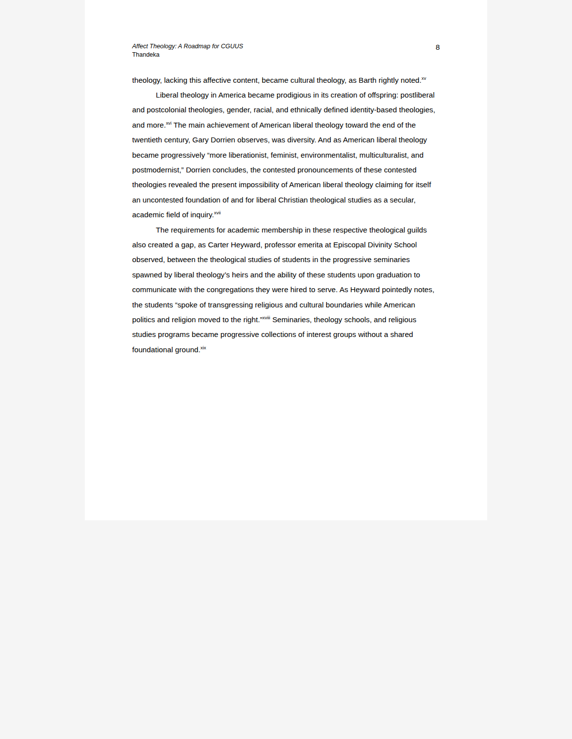Affect Theology: A Roadmap for CGUUS
Thandeka
8
theology, lacking this affective content, became cultural theology, as Barth rightly noted.xv
Liberal theology in America became prodigious in its creation of offspring: postliberal and postcolonial theologies, gender, racial, and ethnically defined identity-based theologies, and more.xvi The main achievement of American liberal theology toward the end of the twentieth century, Gary Dorrien observes, was diversity. And as American liberal theology became progressively “more liberationist, feminist, environmentalist, multiculturalist, and postmodernist,” Dorrien concludes, the contested pronouncements of these contested theologies revealed the present impossibility of American liberal theology claiming for itself an uncontested foundation of and for liberal Christian theological studies as a secular, academic field of inquiry.xvii
The requirements for academic membership in these respective theological guilds also created a gap, as Carter Heyward, professor emerita at Episcopal Divinity School observed, between the theological studies of students in the progressive seminaries spawned by liberal theology’s heirs and the ability of these students upon graduation to communicate with the congregations they were hired to serve. As Heyward pointedly notes, the students “spoke of transgressing religious and cultural boundaries while American politics and religion moved to the right.”xviii Seminaries, theology schools, and religious studies programs became progressive collections of interest groups without a shared foundational ground.xix